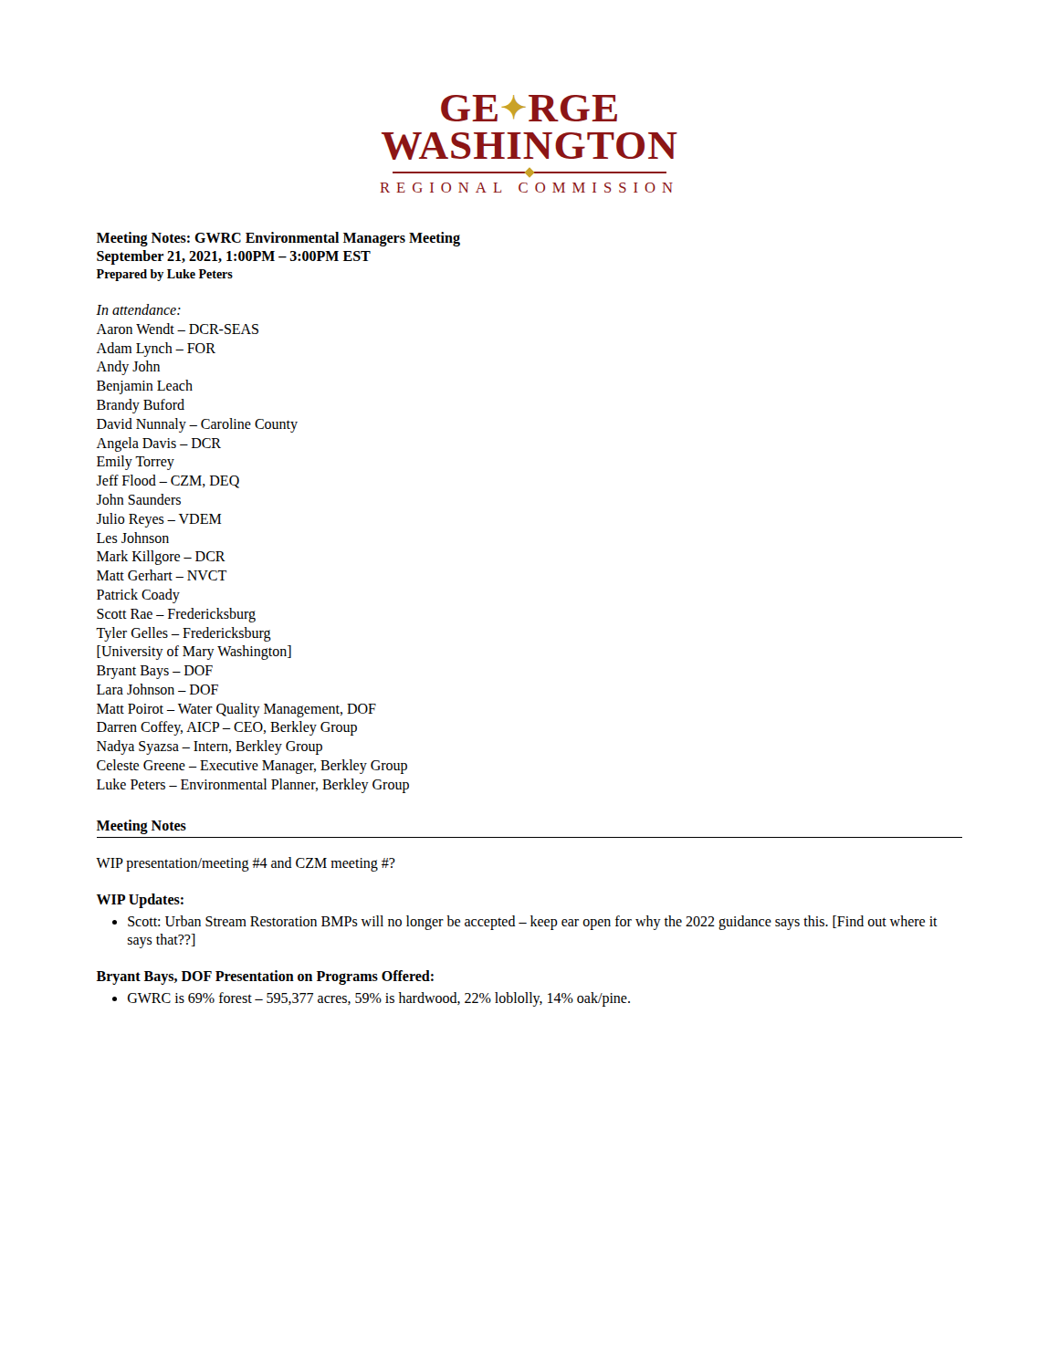GE✦RGE
WASHINGTON
Regional Commission
Meeting Notes: GWRC Environmental Managers Meeting
September 21, 2021, 1:00PM – 3:00PM EST
Prepared by Luke Peters
In attendance:
Aaron Wendt – DCR-SEAS
Adam Lynch – FOR
Andy John
Benjamin Leach
Brandy Buford
David Nunnaly – Caroline County
Angela Davis – DCR
Emily Torrey
Jeff Flood – CZM, DEQ
John Saunders
Julio Reyes – VDEM
Les Johnson
Mark Killgore – DCR
Matt Gerhart – NVCT
Patrick Coady
Scott Rae – Fredericksburg
Tyler Gelles – Fredericksburg
[University of Mary Washington]
Bryant Bays – DOF
Lara Johnson – DOF
Matt Poirot – Water Quality Management, DOF
Darren Coffey, AICP – CEO, Berkley Group
Nadya Syazsa – Intern, Berkley Group
Celeste Greene – Executive Manager, Berkley Group
Luke Peters – Environmental Planner, Berkley Group
Meeting Notes
WIP presentation/meeting #4 and CZM meeting #?
WIP Updates:
Scott: Urban Stream Restoration BMPs will no longer be accepted – keep ear open for why the 2022 guidance says this. [Find out where it says that??]
Bryant Bays, DOF Presentation on Programs Offered:
GWRC is 69% forest – 595,377 acres, 59% is hardwood, 22% loblolly, 14% oak/pine.